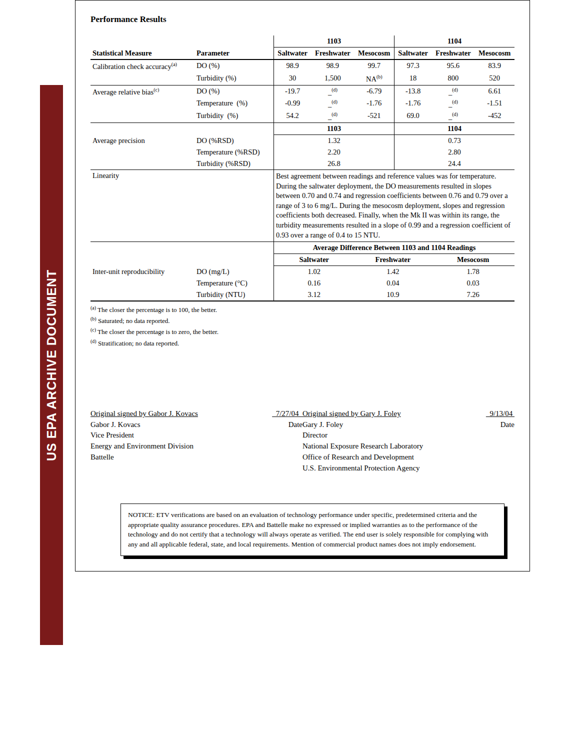US EPA ARCHIVE DOCUMENT
Performance Results
| | | 1103 | 1104 |
| Statistical Measure | Parameter | Saltwater | Freshwater | Mesocosm | Saltwater | Freshwater | Mesocosm |
| Calibration check accuracy (a) | DO (%) | 98.9 | 98.9 | 99.7 | 97.3 | 95.6 | 83.9 |
| | Turbidity (%) | 30 | 1,500 | NA (b) | 18 | 800 | 520 |
| Average relative bias (c) | DO (%) | -19.7 | _ (d) | -6.79 | -13.8 | _ (d) | 6.61 |
| | Temperature (%) | -0.99 | _ (d) | -1.76 | -1.76 | _ (d) | -1.51 |
| | Turbidity (%) | 54.2 | _ (d) | -521 | 69.0 | _ (d) | -452 |
| | | 1103 | 1104 |
| Average precision | DO (%RSD) | 1.32 | 0.73 |
| | Temperature (%RSD) | 2.20 | 2.80 |
| | Turbidity (%RSD) | 26.8 | 24.4 |
| Linearity | | Best agreement between readings and reference values was for temperature. During the saltwater deployment, the DO measurements resulted in slopes between 0.70 and 0.74 and regression coefficients between 0.76 and 0.79 over a range of 3 to 6 mg/L. During the mesocosm deployment, slopes and regression coefficients both decreased. Finally, when the Mk II was within its range, the turbidity measurements resulted in a slope of 0.99 and a regression coefficient of 0.93 over a range of 0.4 to 15 NTU. |
| | | Average Difference Between 1103 and 1104 Readings |
| | | Saltwater | Freshwater | Mesocosm |
| Inter-unit reproducibility | DO (mg/L) | 1.02 | 1.42 | 1.78 |
| | Temperature (°C) | 0.16 | 0.04 | 0.03 |
| | Turbidity (NTU) | 3.12 | 10.9 | 7.26 |
(a) The closer the percentage is to 100, the better.
(b) Saturated; no data reported.
(c) The closer the percentage is to zero, the better.
(d) Stratification; no data reported.
| Original signed by Gabor J. Kovacs 7/27/04 Gabor J. Kovacs Date Vice President Energy and Environment Division Battelle | Original signed by Gary J. Foley 9/13/04 Gary J. Foley Date Director National Exposure Research Laboratory Office of Research and Development U.S. Environmental Protection Agency |
NOTICE: ETV verifications are based on an evaluation of technology performance under specific, predetermined criteria and the appropriate quality assurance procedures. EPA and Battelle make no expressed or implied warranties as to the performance of the technology and do not certify that a technology will always operate as verified. The end user is solely responsible for complying with any and all applicable federal, state, and local requirements. Mention of commercial product names does not imply endorsement.